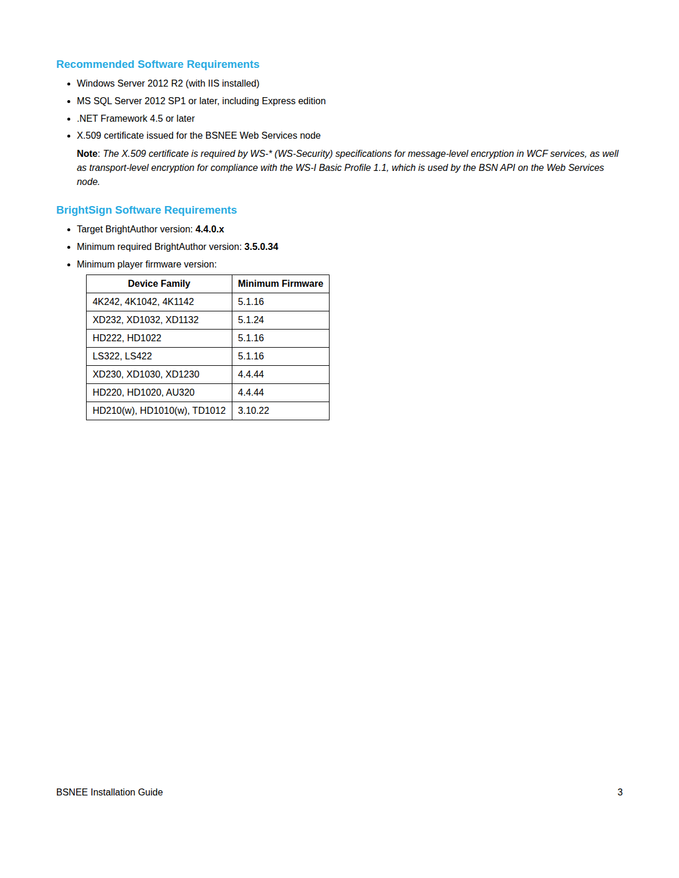Recommended Software Requirements
Windows Server 2012 R2 (with IIS installed)
MS SQL Server 2012 SP1 or later, including Express edition
.NET Framework 4.5 or later
X.509 certificate issued for the BSNEE Web Services node
Note: The X.509 certificate is required by WS-* (WS-Security) specifications for message-level encryption in WCF services, as well as transport-level encryption for compliance with the WS-I Basic Profile 1.1, which is used by the BSN API on the Web Services node.
BrightSign Software Requirements
Target BrightAuthor version: 4.4.0.x
Minimum required BrightAuthor version: 3.5.0.34
Minimum player firmware version:
| Device Family | Minimum Firmware |
| --- | --- |
| 4K242, 4K1042, 4K1142 | 5.1.16 |
| XD232, XD1032, XD1132 | 5.1.24 |
| HD222, HD1022 | 5.1.16 |
| LS322, LS422 | 5.1.16 |
| XD230, XD1030, XD1230 | 4.4.44 |
| HD220, HD1020, AU320 | 4.4.44 |
| HD210(w), HD1010(w), TD1012 | 3.10.22 |
BSNEE Installation Guide 3